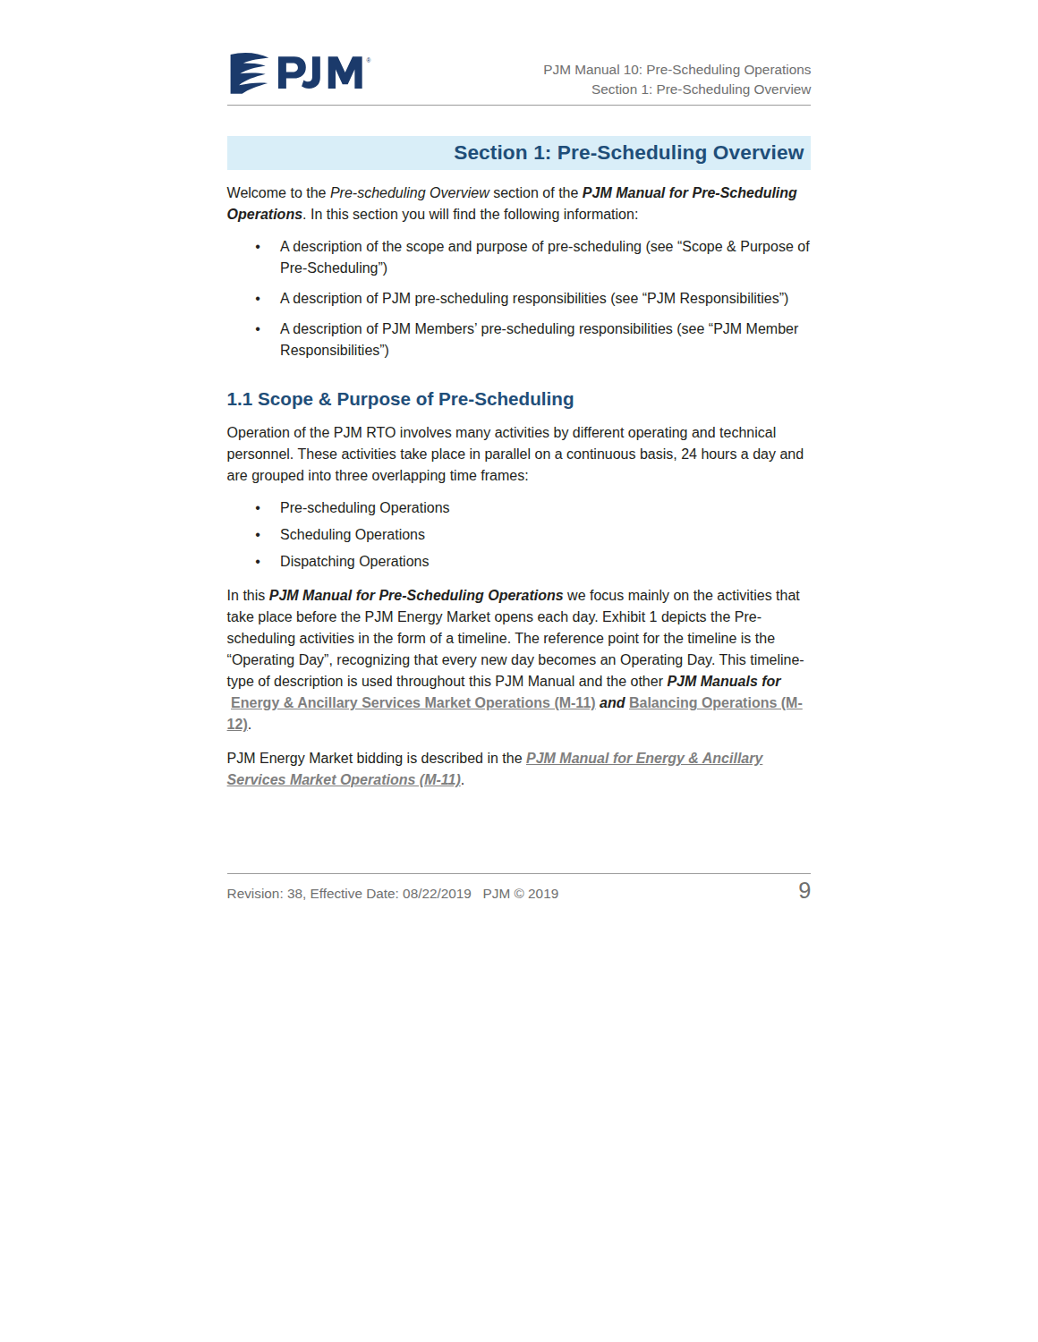®
PJM Manual 10: Pre-Scheduling Operations
Section 1: Pre-Scheduling Overview
Section 1: Pre-Scheduling Overview
Welcome to the Pre-scheduling Overview section of the PJM Manual for Pre-Scheduling Operations. In this section you will find the following information:
A description of the scope and purpose of pre-scheduling (see “Scope & Purpose of Pre-Scheduling”)
A description of PJM pre-scheduling responsibilities (see “PJM Responsibilities”)
A description of PJM Members’ pre-scheduling responsibilities (see “PJM Member Responsibilities”)
1.1 Scope & Purpose of Pre-Scheduling
Operation of the PJM RTO involves many activities by different operating and technical personnel. These activities take place in parallel on a continuous basis, 24 hours a day and are grouped into three overlapping time frames:
Pre-scheduling Operations
Scheduling Operations
Dispatching Operations
In this PJM Manual for Pre-Scheduling Operations we focus mainly on the activities that take place before the PJM Energy Market opens each day. Exhibit 1 depicts the Pre-scheduling activities in the form of a timeline. The reference point for the timeline is the “Operating Day”, recognizing that every new day becomes an Operating Day. This timeline-type of description is used throughout this PJM Manual and the other PJM Manuals for Energy & Ancillary Services Market Operations (M-11) and Balancing Operations (M-12).
PJM Energy Market bidding is described in the PJM Manual for Energy & Ancillary Services Market Operations (M-11).
Revision: 38, Effective Date: 08/22/2019 PJM © 2019
9